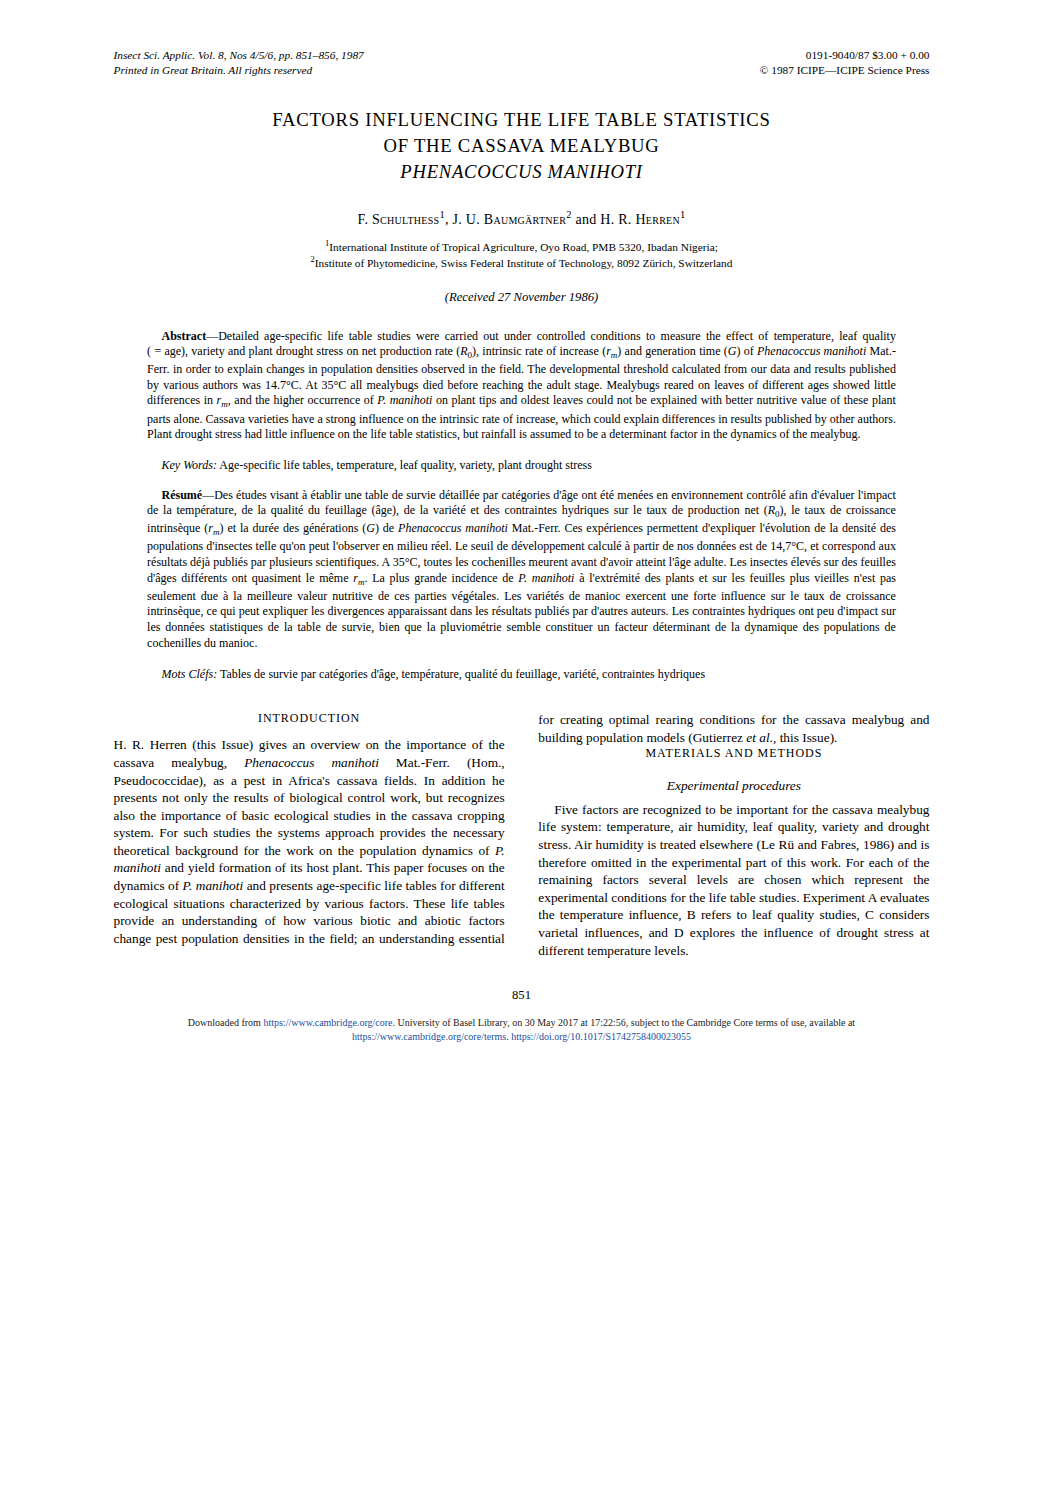Insect Sci. Applic. Vol. 8, Nos 4/5/6, pp. 851–856, 1987
Printed in Great Britain. All rights reserved
0191-9040/87 $3.00 + 0.00
© 1987 ICIPE—ICIPE Science Press
FACTORS INFLUENCING THE LIFE TABLE STATISTICS
OF THE CASSAVA MEALYBUG
PHENACOCCUS MANIHOTI
F. Schulthess1, J. U. Baumgärtner2 and H. R. Herren1
1International Institute of Tropical Agriculture, Oyo Road, PMB 5320, Ibadan Nigeria;
2Institute of Phytomedicine, Swiss Federal Institute of Technology, 8092 Zürich, Switzerland
(Received 27 November 1986)
Abstract—Detailed age-specific life table studies were carried out under controlled conditions to measure the effect of temperature, leaf quality ( = age), variety and plant drought stress on net production rate (R0), intrinsic rate of increase (rm) and generation time (G) of Phenacoccus manihoti Mat.-Ferr. in order to explain changes in population densities observed in the field. The developmental threshold calculated from our data and results published by various authors was 14.7°C. At 35°C all mealybugs died before reaching the adult stage. Mealybugs reared on leaves of different ages showed little differences in rm, and the higher occurrence of P. manihoti on plant tips and oldest leaves could not be explained with better nutritive value of these plant parts alone. Cassava varieties have a strong influence on the intrinsic rate of increase, which could explain differences in results published by other authors. Plant drought stress had little influence on the life table statistics, but rainfall is assumed to be a determinant factor in the dynamics of the mealybug.
Key Words: Age-specific life tables, temperature, leaf quality, variety, plant drought stress
Résumé—Des études visant à établir une table de survie détaillée par catégories d'âge ont été menées en environnement contrôlé afin d'évaluer l'impact de la température, de la qualité du feuillage (âge), de la variété et des contraintes hydriques sur le taux de production net (R0), le taux de croissance intrinsèque (rm) et la durée des générations (G) de Phenacoccus manihoti Mat.-Ferr. Ces expériences permettent d'expliquer l'évolution de la densité des populations d'insectes telle qu'on peut l'observer en milieu réel. Le seuil de développement calculé à partir de nos données est de 14,7°C, et correspond aux résultats déjà publiés par plusieurs scientifiques. A 35°C, toutes les cochenilles meurent avant d'avoir atteint l'âge adulte. Les insectes élevés sur des feuilles d'âges différents ont quasiment le même rm. La plus grande incidence de P. manihoti à l'extrémité des plants et sur les feuilles plus vieilles n'est pas seulement due à la meilleure valeur nutritive de ces parties végétales. Les variétés de manioc exercent une forte influence sur le taux de croissance intrinsèque, ce qui peut expliquer les divergences apparaissant dans les résultats publiés par d'autres auteurs. Les contraintes hydriques ont peu d'impact sur les données statistiques de la table de survie, bien que la pluviométrie semble constituer un facteur déterminant de la dynamique des populations de cochenilles du manioc.
Mots Cléfs: Tables de survie par catégories d'âge, température, qualité du feuillage, variété, contraintes hydriques
Introduction
H. R. Herren (this Issue) gives an overview on the importance of the cassava mealybug, Phenacoccus manihoti Mat.-Ferr. (Hom., Pseudococcidae), as a pest in Africa's cassava fields. In addition he presents not only the results of biological control work, but recognizes also the importance of basic ecological studies in the cassava cropping system. For such studies the systems approach provides the necessary theoretical background for the work on the population dynamics of P. manihoti and yield formation of its host plant. This paper focuses on the dynamics of P. manihoti and presents age-specific life tables for different ecological situations characterized by various factors. These life tables provide an understanding of how various biotic and abiotic factors change pest population densities in the field; an understanding essential for creating optimal rearing conditions for the cassava mealybug and building population models (Gutierrez et al., this Issue).
Materials and Methods
Experimental procedures
Five factors are recognized to be important for the cassava mealybug life system: temperature, air humidity, leaf quality, variety and drought stress. Air humidity is treated elsewhere (Le Rü and Fabres, 1986) and is therefore omitted in the experimental part of this work. For each of the remaining factors several levels are chosen which represent the experimental conditions for the life table studies. Experiment A evaluates the temperature influence, B refers to leaf quality studies, C considers varietal influences, and D explores the influence of drought stress at different temperature levels.
851
Downloaded from https://www.cambridge.org/core. University of Basel Library, on 30 May 2017 at 17:22:56, subject to the Cambridge Core terms of use, available at
https://www.cambridge.org/core/terms. https://doi.org/10.1017/S1742758400023055